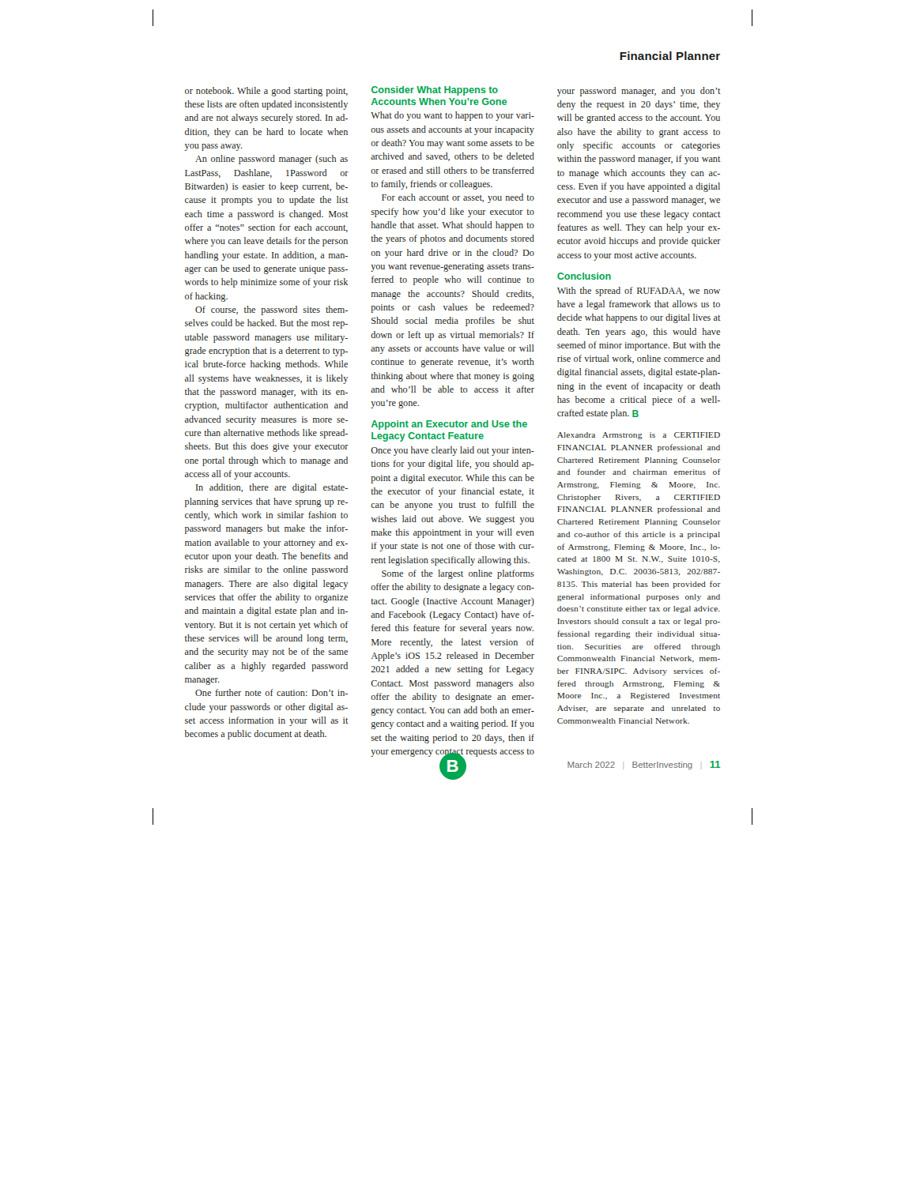Financial Planner
or notebook. While a good starting point, these lists are often updated inconsistently and are not always securely stored. In addition, they can be hard to locate when you pass away.
An online password manager (such as LastPass, Dashlane, 1Password or Bitwarden) is easier to keep current, because it prompts you to update the list each time a password is changed. Most offer a “notes” section for each account, where you can leave details for the person handling your estate. In addition, a manager can be used to generate unique passwords to help minimize some of your risk of hacking.
Of course, the password sites themselves could be hacked. But the most reputable password managers use military-grade encryption that is a deterrent to typical brute-force hacking methods. While all systems have weaknesses, it is likely that the password manager, with its encryption, multifactor authentication and advanced security measures is more secure than alternative methods like spreadsheets. But this does give your executor one portal through which to manage and access all of your accounts.
In addition, there are digital estate-planning services that have sprung up recently, which work in similar fashion to password managers but make the information available to your attorney and executor upon your death. The benefits and risks are similar to the online password managers. There are also digital legacy services that offer the ability to organize and maintain a digital estate plan and inventory. But it is not certain yet which of these services will be around long term, and the security may not be of the same caliber as a highly regarded password manager.
One further note of caution: Don’t include your passwords or other digital asset access information in your will as it becomes a public document at death.
Consider What Happens to Accounts When You’re Gone
What do you want to happen to your various assets and accounts at your incapacity or death? You may want some assets to be archived and saved, others to be deleted or erased and still others to be transferred to family, friends or colleagues.
For each account or asset, you need to specify how you’d like your executor to handle that asset. What should happen to the years of photos and documents stored on your hard drive or in the cloud? Do you want revenue-generating assets transferred to people who will continue to manage the accounts? Should credits, points or cash values be redeemed? Should social media profiles be shut down or left up as virtual memorials? If any assets or accounts have value or will continue to generate revenue, it’s worth thinking about where that money is going and who’ll be able to access it after you’re gone.
Appoint an Executor and Use the Legacy Contact Feature
Once you have clearly laid out your intentions for your digital life, you should appoint a digital executor. While this can be the executor of your financial estate, it can be anyone you trust to fulfill the wishes laid out above. We suggest you make this appointment in your will even if your state is not one of those with current legislation specifically allowing this.
Some of the largest online platforms offer the ability to designate a legacy contact. Google (Inactive Account Manager) and Facebook (Legacy Contact) have offered this feature for several years now. More recently, the latest version of Apple’s iOS 15.2 released in December 2021 added a new setting for Legacy Contact. Most password managers also offer the ability to designate an emergency contact. You can add both an emergency contact and a waiting period. If you set the waiting period to 20 days, then if your emergency contact requests access to your password manager, and you don’t deny the request in 20 days’ time, they will be granted access to the account. You also have the ability to grant access to only specific accounts or categories within the password manager, if you want to manage which accounts they can access. Even if you have appointed a digital executor and use a password manager, we recommend you use these legacy contact features as well. They can help your executor avoid hiccups and provide quicker access to your most active accounts.
Conclusion
With the spread of RUFADAA, we now have a legal framework that allows us to decide what happens to our digital lives at death. Ten years ago, this would have seemed of minor importance. But with the rise of virtual work, online commerce and digital financial assets, digital estate-planning in the event of incapacity or death has become a critical piece of a well-crafted estate plan.
Alexandra Armstrong is a CERTIFIED FINANCIAL PLANNER professional and Chartered Retirement Planning Counselor and founder and chairman emeritus of Armstrong, Fleming & Moore, Inc. Christopher Rivers, a CERTIFIED FINANCIAL PLANNER professional and Chartered Retirement Planning Counselor and co-author of this article is a principal of Armstrong, Fleming & Moore, Inc., located at 1800 M St. N.W., Suite 1010-S, Washington, D.C. 20036-5813, 202/887-8135. This material has been provided for general informational purposes only and doesn’t constitute either tax or legal advice. Investors should consult a tax or legal professional regarding their individual situation. Securities are offered through Commonwealth Financial Network, member FINRA/SIPC. Advisory services offered through Armstrong, Fleming & Moore Inc., a Registered Investment Adviser, are separate and unrelated to Commonwealth Financial Network.
B
March 2022 | BetterInvesting | 11